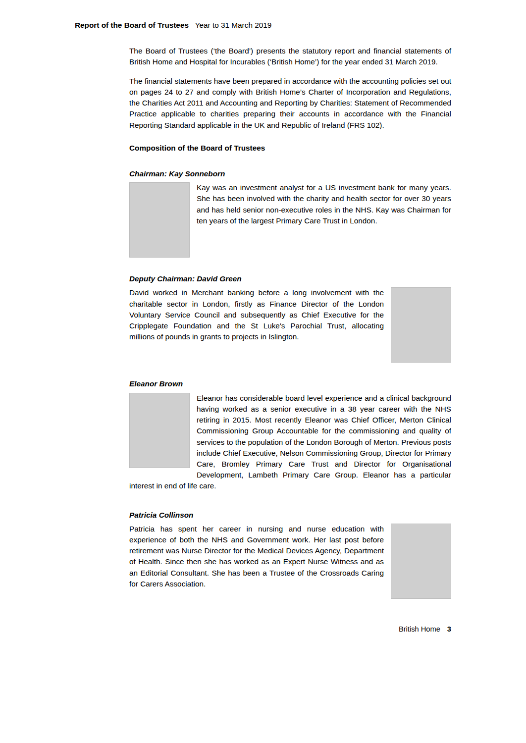Report of the Board of Trustees Year to 31 March 2019
The Board of Trustees (‘the Board’) presents the statutory report and financial statements of British Home and Hospital for Incurables (‘British Home’) for the year ended 31 March 2019.
The financial statements have been prepared in accordance with the accounting policies set out on pages 24 to 27 and comply with British Home’s Charter of Incorporation and Regulations, the Charities Act 2011 and Accounting and Reporting by Charities: Statement of Recommended Practice applicable to charities preparing their accounts in accordance with the Financial Reporting Standard applicable in the UK and Republic of Ireland (FRS 102).
Composition of the Board of Trustees
Chairman: Kay Sonneborn
Kay was an investment analyst for a US investment bank for many years. She has been involved with the charity and health sector for over 30 years and has held senior non-executive roles in the NHS. Kay was Chairman for ten years of the largest Primary Care Trust in London.
Deputy Chairman: David Green
David worked in Merchant banking before a long involvement with the charitable sector in London, firstly as Finance Director of the London Voluntary Service Council and subsequently as Chief Executive for the Cripplegate Foundation and the St Luke's Parochial Trust, allocating millions of pounds in grants to projects in Islington.
Eleanor Brown
Eleanor has considerable board level experience and a clinical background having worked as a senior executive in a 38 year career with the NHS retiring in 2015. Most recently Eleanor was Chief Officer, Merton Clinical Commissioning Group Accountable for the commissioning and quality of services to the population of the London Borough of Merton. Previous posts include Chief Executive, Nelson Commissioning Group, Director for Primary Care, Bromley Primary Care Trust and Director for Organisational Development, Lambeth Primary Care Group. Eleanor has a particular interest in end of life care.
Patricia Collinson
Patricia has spent her career in nursing and nurse education with experience of both the NHS and Government work. Her last post before retirement was Nurse Director for the Medical Devices Agency, Department of Health. Since then she has worked as an Expert Nurse Witness and as an Editorial Consultant. She has been a Trustee of the Crossroads Caring for Carers Association.
British Home3